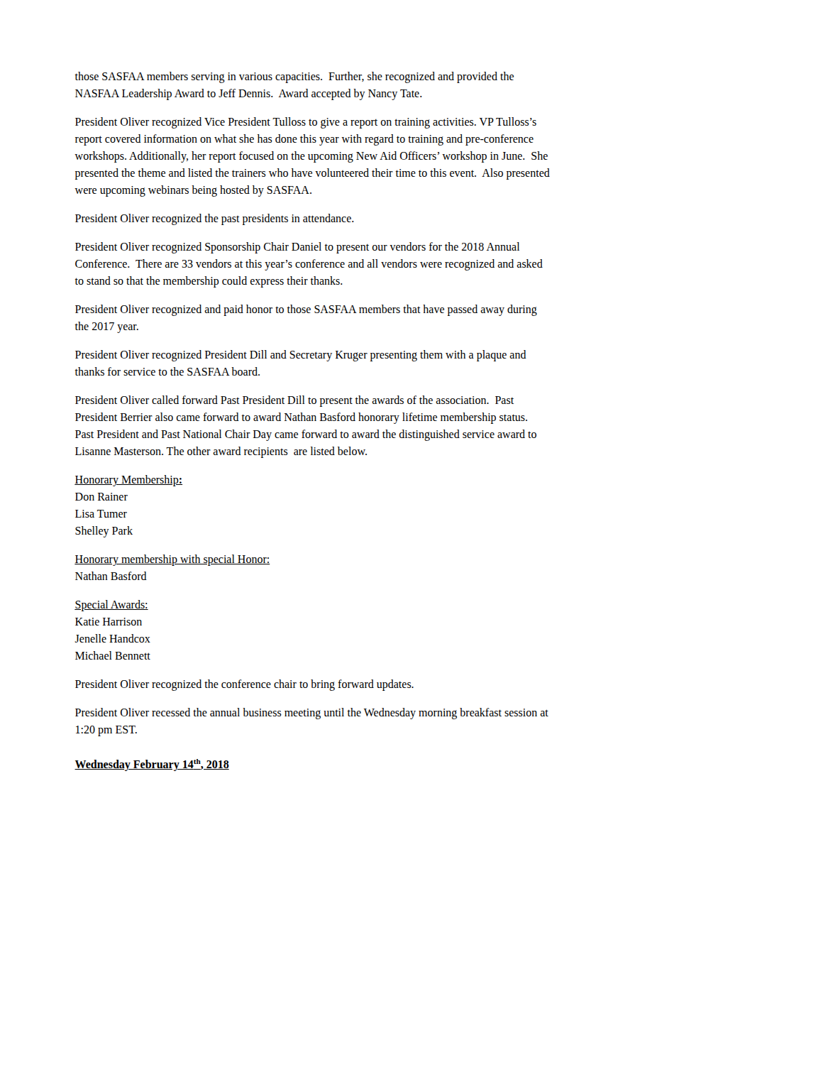those SASFAA members serving in various capacities. Further, she recognized and provided the NASFAA Leadership Award to Jeff Dennis. Award accepted by Nancy Tate.
President Oliver recognized Vice President Tulloss to give a report on training activities. VP Tulloss’s report covered information on what she has done this year with regard to training and pre-conference workshops. Additionally, her report focused on the upcoming New Aid Officers’ workshop in June. She presented the theme and listed the trainers who have volunteered their time to this event. Also presented were upcoming webinars being hosted by SASFAA.
President Oliver recognized the past presidents in attendance.
President Oliver recognized Sponsorship Chair Daniel to present our vendors for the 2018 Annual Conference. There are 33 vendors at this year’s conference and all vendors were recognized and asked to stand so that the membership could express their thanks.
President Oliver recognized and paid honor to those SASFAA members that have passed away during the 2017 year.
President Oliver recognized President Dill and Secretary Kruger presenting them with a plaque and thanks for service to the SASFAA board.
President Oliver called forward Past President Dill to present the awards of the association. Past President Berrier also came forward to award Nathan Basford honorary lifetime membership status. Past President and Past National Chair Day came forward to award the distinguished service award to Lisanne Masterson. The other award recipients are listed below.
Honorary Membership:
Don Rainer
Lisa Tumer
Shelley Park
Honorary membership with special Honor:
Nathan Basford
Special Awards:
Katie Harrison
Jenelle Handcox
Michael Bennett
President Oliver recognized the conference chair to bring forward updates.
President Oliver recessed the annual business meeting until the Wednesday morning breakfast session at 1:20 pm EST.
Wednesday February 14th, 2018